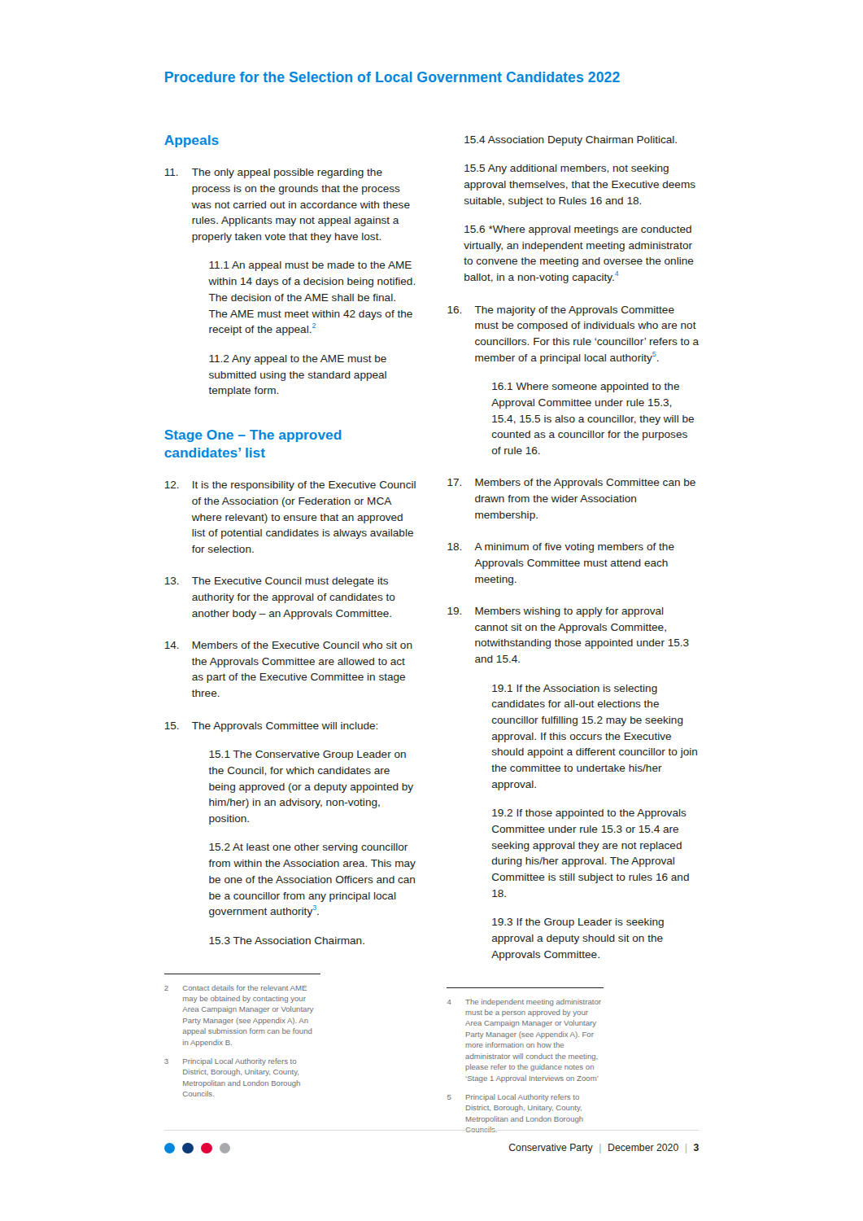Procedure for the Selection of Local Government Candidates 2022
Appeals
11. The only appeal possible regarding the process is on the grounds that the process was not carried out in accordance with these rules. Applicants may not appeal against a properly taken vote that they have lost.
11.1 An appeal must be made to the AME within 14 days of a decision being notified. The decision of the AME shall be final. The AME must meet within 42 days of the receipt of the appeal.2
11.2 Any appeal to the AME must be submitted using the standard appeal template form.
Stage One – The approved candidates’ list
12. It is the responsibility of the Executive Council of the Association (or Federation or MCA where relevant) to ensure that an approved list of potential candidates is always available for selection.
13. The Executive Council must delegate its authority for the approval of candidates to another body – an Approvals Committee.
14. Members of the Executive Council who sit on the Approvals Committee are allowed to act as part of the Executive Committee in stage three.
15. The Approvals Committee will include:
15.1 The Conservative Group Leader on the Council, for which candidates are being approved (or a deputy appointed by him/her) in an advisory, non-voting, position.
15.2 At least one other serving councillor from within the Association area. This may be one of the Association Officers and can be a councillor from any principal local government authority3.
15.3 The Association Chairman.
2 Contact details for the relevant AME may be obtained by contacting your Area Campaign Manager or Voluntary Party Manager (see Appendix A). An appeal submission form can be found in Appendix B.
3 Principal Local Authority refers to District, Borough, Unitary, County, Metropolitan and London Borough Councils.
15.4 Association Deputy Chairman Political.
15.5 Any additional members, not seeking approval themselves, that the Executive deems suitable, subject to Rules 16 and 18.
15.6 *Where approval meetings are conducted virtually, an independent meeting administrator to convene the meeting and oversee the online ballot, in a non-voting capacity.4
16. The majority of the Approvals Committee must be composed of individuals who are not councillors. For this rule ‘councillor’ refers to a member of a principal local authority5.
16.1 Where someone appointed to the Approval Committee under rule 15.3, 15.4, 15.5 is also a councillor, they will be counted as a councillor for the purposes of rule 16.
17. Members of the Approvals Committee can be drawn from the wider Association membership.
18. A minimum of five voting members of the Approvals Committee must attend each meeting.
19. Members wishing to apply for approval cannot sit on the Approvals Committee, notwithstanding those appointed under 15.3 and 15.4.
19.1 If the Association is selecting candidates for all-out elections the councillor fulfilling 15.2 may be seeking approval. If this occurs the Executive should appoint a different councillor to join the committee to undertake his/her approval.
19.2 If those appointed to the Approvals Committee under rule 15.3 or 15.4 are seeking approval they are not replaced during his/her approval. The Approval Committee is still subject to rules 16 and 18.
19.3 If the Group Leader is seeking approval a deputy should sit on the Approvals Committee.
4 The independent meeting administrator must be a person approved by your Area Campaign Manager or Voluntary Party Manager (see Appendix A). For more information on how the administrator will conduct the meeting, please refer to the guidance notes on ‘Stage 1 Approval Interviews on Zoom’
5 Principal Local Authority refers to District, Borough, Unitary, County, Metropolitan and London Borough Councils.
Conservative Party|December 2020|3